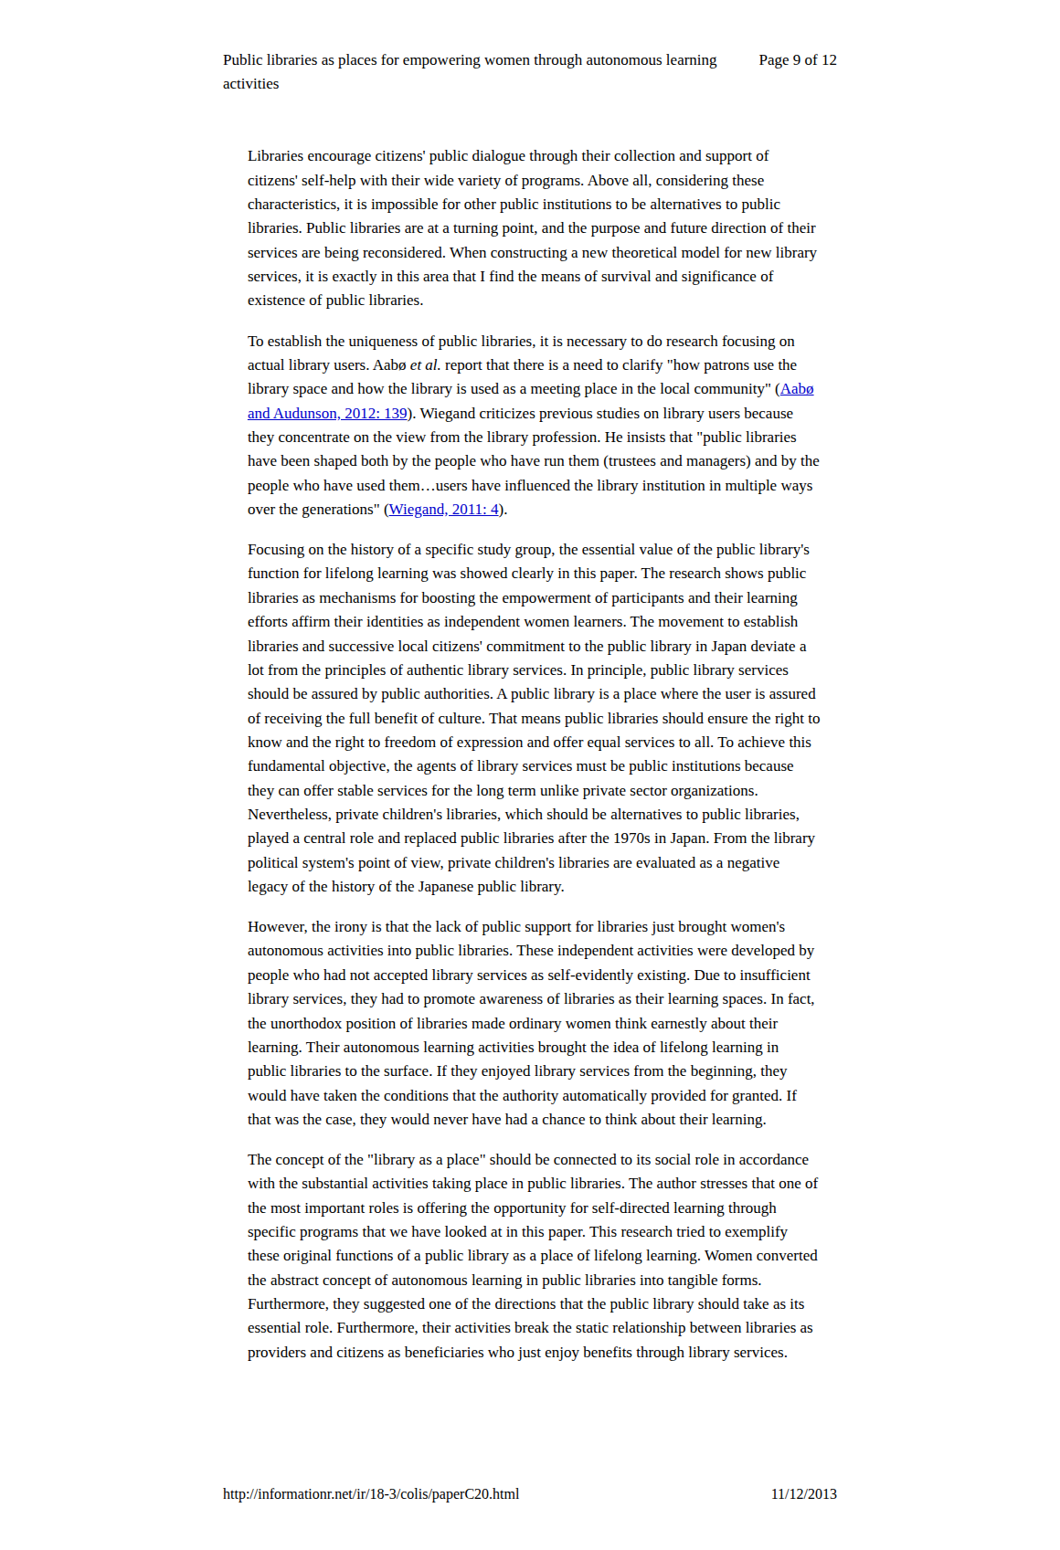Public libraries as places for empowering women through autonomous learning activities
Page 9 of 12
Libraries encourage citizens' public dialogue through their collection and support of citizens' self-help with their wide variety of programs. Above all, considering these characteristics, it is impossible for other public institutions to be alternatives to public libraries. Public libraries are at a turning point, and the purpose and future direction of their services are being reconsidered. When constructing a new theoretical model for new library services, it is exactly in this area that I find the means of survival and significance of existence of public libraries.
To establish the uniqueness of public libraries, it is necessary to do research focusing on actual library users. Aabø et al. report that there is a need to clarify "how patrons use the library space and how the library is used as a meeting place in the local community" (Aabø and Audunson, 2012: 139). Wiegand criticizes previous studies on library users because they concentrate on the view from the library profession. He insists that "public libraries have been shaped both by the people who have run them (trustees and managers) and by the people who have used them…users have influenced the library institution in multiple ways over the generations" (Wiegand, 2011: 4).
Focusing on the history of a specific study group, the essential value of the public library's function for lifelong learning was showed clearly in this paper. The research shows public libraries as mechanisms for boosting the empowerment of participants and their learning efforts affirm their identities as independent women learners. The movement to establish libraries and successive local citizens' commitment to the public library in Japan deviate a lot from the principles of authentic library services. In principle, public library services should be assured by public authorities. A public library is a place where the user is assured of receiving the full benefit of culture. That means public libraries should ensure the right to know and the right to freedom of expression and offer equal services to all. To achieve this fundamental objective, the agents of library services must be public institutions because they can offer stable services for the long term unlike private sector organizations. Nevertheless, private children's libraries, which should be alternatives to public libraries, played a central role and replaced public libraries after the 1970s in Japan. From the library political system's point of view, private children's libraries are evaluated as a negative legacy of the history of the Japanese public library.
However, the irony is that the lack of public support for libraries just brought women's autonomous activities into public libraries. These independent activities were developed by people who had not accepted library services as self-evidently existing. Due to insufficient library services, they had to promote awareness of libraries as their learning spaces. In fact, the unorthodox position of libraries made ordinary women think earnestly about their learning. Their autonomous learning activities brought the idea of lifelong learning in public libraries to the surface. If they enjoyed library services from the beginning, they would have taken the conditions that the authority automatically provided for granted. If that was the case, they would never have had a chance to think about their learning.
The concept of the "library as a place" should be connected to its social role in accordance with the substantial activities taking place in public libraries. The author stresses that one of the most important roles is offering the opportunity for self-directed learning through specific programs that we have looked at in this paper. This research tried to exemplify these original functions of a public library as a place of lifelong learning. Women converted the abstract concept of autonomous learning in public libraries into tangible forms. Furthermore, they suggested one of the directions that the public library should take as its essential role. Furthermore, their activities break the static relationship between libraries as providers and citizens as beneficiaries who just enjoy benefits through library services.
http://informationr.net/ir/18-3/colis/paperC20.html
11/12/2013